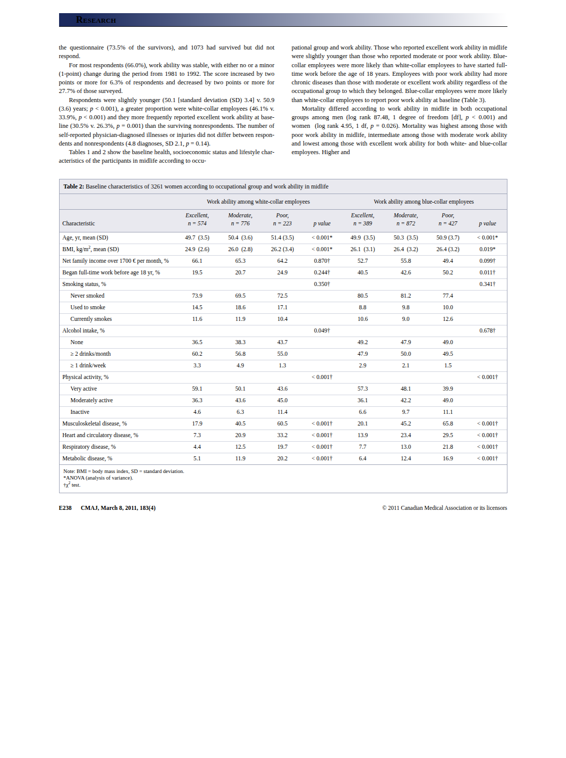Research
the questionnaire (73.5% of the survivors), and 1073 had survived but did not respond.
For most respondents (66.0%), work ability was stable, with either no or a minor (1-point) change during the period from 1981 to 1992. The score increased by two points or more for 6.3% of respondents and decreased by two points or more for 27.7% of those surveyed.
Respondents were slightly younger (50.1 [standard deviation (SD) 3.4] v. 50.9 (3.6) years; p < 0.001), a greater proportion were white-collar employees (46.1% v. 33.9%, p < 0.001) and they more frequently reported excellent work ability at baseline (30.5% v. 26.3%, p = 0.001) than the surviving nonrespondents. The number of self-reported physician-diagnosed illnesses or injuries did not differ between respondents and nonrespondents (4.8 diagnoses, SD 2.1, p = 0.14).
Tables 1 and 2 show the baseline health, socioeconomic status and lifestyle characteristics of the participants in midlife according to occu-
pational group and work ability. Those who reported excellent work ability in midlife were slightly younger than those who reported moderate or poor work ability. Blue-collar employees were more likely than white-collar employees to have started full-time work before the age of 18 years. Employees with poor work ability had more chronic diseases than those with moderate or excellent work ability regardless of the occupational group to which they belonged. Blue-collar employees were more likely than white-collar employees to report poor work ability at baseline (Table 3).
Mortality differed according to work ability in midlife in both occupational groups among men (log rank 87.48, 1 degree of freedom [df], p < 0.001) and women (log rank 4.95, 1 df, p = 0.026). Mortality was highest among those with poor work ability in midlife, intermediate among those with moderate work ability and lowest among those with excellent work ability for both white- and blue-collar employees. Higher and
Table 2: Baseline characteristics of 3261 women according to occupational group and work ability in midlife
| | Work ability among white-collar employees | Work ability among blue-collar employees |
| --- | --- | --- |
| Characteristic | Excellent, n = 574 | Moderate, n = 776 | Poor, n = 223 | p value | Excellent, n = 389 | Moderate, n = 872 | Poor, n = 427 | p value |
| Age, yr, mean (SD) | 49.7 (3.5) | 50.4 (3.6) | 51.4 (3.5) | < 0.001* | 49.9 (3.5) | 50.3 (3.5) | 50.9 (3.7) | < 0.001* |
| BMI, kg/m 2 , mean (SD) | 24.9 (2.6) | 26.0 (2.8) | 26.2 (3.4) | < 0.001* | 26.1 (3.1) | 26.4 (3.2) | 26.4 (3.2) | 0.019* |
| Net family income over 1700 € per month, % | 66.1 | 65.3 | 64.2 | 0.870† | 52.7 | 55.8 | 49.4 | 0.099† |
| Began full-time work before age 18 yr, % | 19.5 | 20.7 | 24.9 | 0.244† | 40.5 | 42.6 | 50.2 | 0.011† |
| Smoking status, % | | | | 0.350† | | | | 0.341† |
| Never smoked | 73.9 | 69.5 | 72.5 | | 80.5 | 81.2 | 77.4 | |
| Used to smoke | 14.5 | 18.6 | 17.1 | | 8.8 | 9.8 | 10.0 | |
| Currently smokes | 11.6 | 11.9 | 10.4 | | 10.6 | 9.0 | 12.6 | |
| Alcohol intake, % | | | | 0.049† | | | | 0.678† |
| None | 36.5 | 38.3 | 43.7 | | 49.2 | 47.9 | 49.0 | |
| ≥ 2 drinks/month | 60.2 | 56.8 | 55.0 | | 47.9 | 50.0 | 49.5 | |
| ≥ 1 drink/week | 3.3 | 4.9 | 1.3 | | 2.9 | 2.1 | 1.5 | |
| Physical activity, % | | | | < 0.001† | | | | < 0.001† |
| Very active | 59.1 | 50.1 | 43.6 | | 57.3 | 48.1 | 39.9 | |
| Moderately active | 36.3 | 43.6 | 45.0 | | 36.1 | 42.2 | 49.0 | |
| Inactive | 4.6 | 6.3 | 11.4 | | 6.6 | 9.7 | 11.1 | |
| Musculoskeletal disease, % | 17.9 | 40.5 | 60.5 | < 0.001† | 20.1 | 45.2 | 65.8 | < 0.001† |
| Heart and circulatory disease, % | 7.3 | 20.9 | 33.2 | < 0.001† | 13.9 | 23.4 | 29.5 | < 0.001† |
| Respiratory disease, % | 4.4 | 12.5 | 19.7 | < 0.001† | 7.7 | 13.0 | 21.8 | < 0.001† |
| Metabolic disease, % | 5.1 | 11.9 | 20.2 | < 0.001† | 6.4 | 12.4 | 16.9 | < 0.001† |
Note: BMI = body mass index, SD = standard deviation.
*ANOVA (analysis of variance).
†χ2 test.
E238 CMAJ, March 8, 2011, 183(4)
© 2011 Canadian Medical Association or its licensors